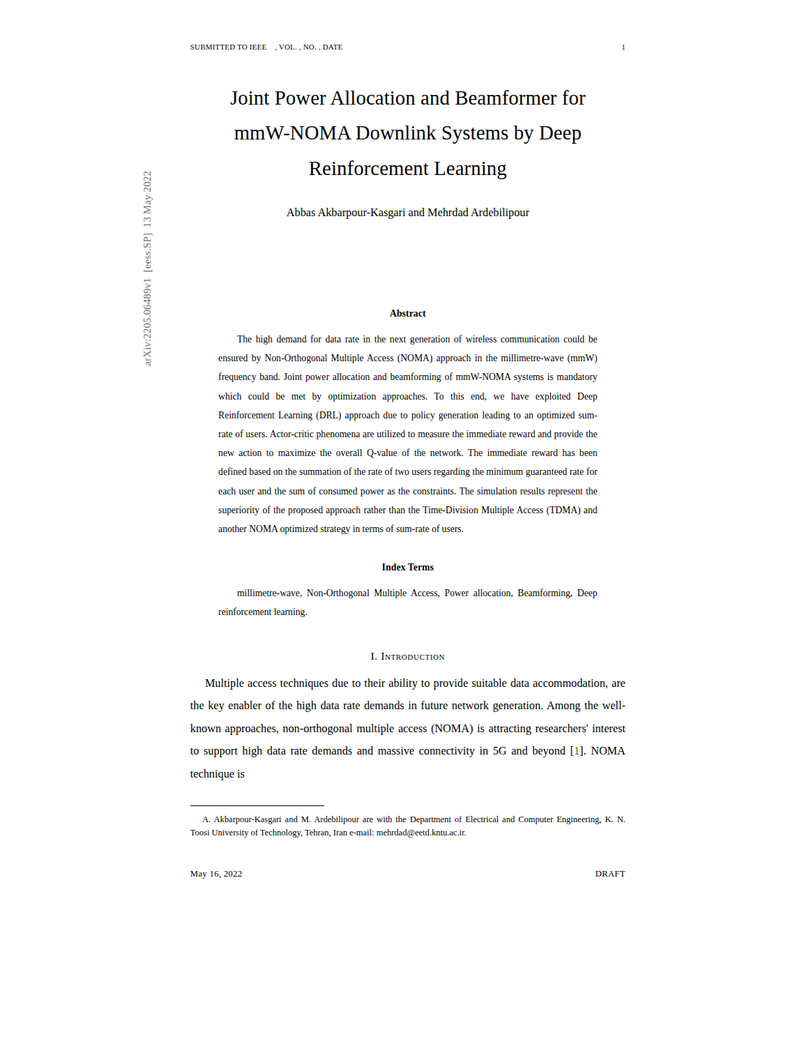arXiv:2205.06489v1 [eess.SP] 13 May 2022
Submitted to IEEE , VOL. , NO. , DATE 1
Joint Power Allocation and Beamformer for
mmW-NOMA Downlink Systems by Deep
Reinforcement Learning
Abbas Akbarpour-Kasgari and Mehrdad Ardebilipour
Abstract
The high demand for data rate in the next generation of wireless communication could be ensured by Non-Orthogonal Multiple Access (NOMA) approach in the millimetre-wave (mmW) frequency band. Joint power allocation and beamforming of mmW-NOMA systems is mandatory which could be met by optimization approaches. To this end, we have exploited Deep Reinforcement Learning (DRL) approach due to policy generation leading to an optimized sum-rate of users. Actor-critic phenomena are utilized to measure the immediate reward and provide the new action to maximize the overall Q-value of the network. The immediate reward has been defined based on the summation of the rate of two users regarding the minimum guaranteed rate for each user and the sum of consumed power as the constraints. The simulation results represent the superiority of the proposed approach rather than the Time-Division Multiple Access (TDMA) and another NOMA optimized strategy in terms of sum-rate of users.
Index Terms
millimetre-wave, Non-Orthogonal Multiple Access, Power allocation, Beamforming, Deep reinforcement learning.
I. Introduction
Multiple access techniques due to their ability to provide suitable data accommodation, are the key enabler of the high data rate demands in future network generation. Among the well-known approaches, non-orthogonal multiple access (NOMA) is attracting researchers' interest to support high data rate demands and massive connectivity in 5G and beyond [1]. NOMA technique is
A. Akbarpour-Kasgari and M. Ardebilipour are with the Department of Electrical and Computer Engineering, K. N. Toosi University of Technology, Tehran, Iran e-mail: mehrdad@eetd.kntu.ac.ir.
May 16, 2022 DRAFT